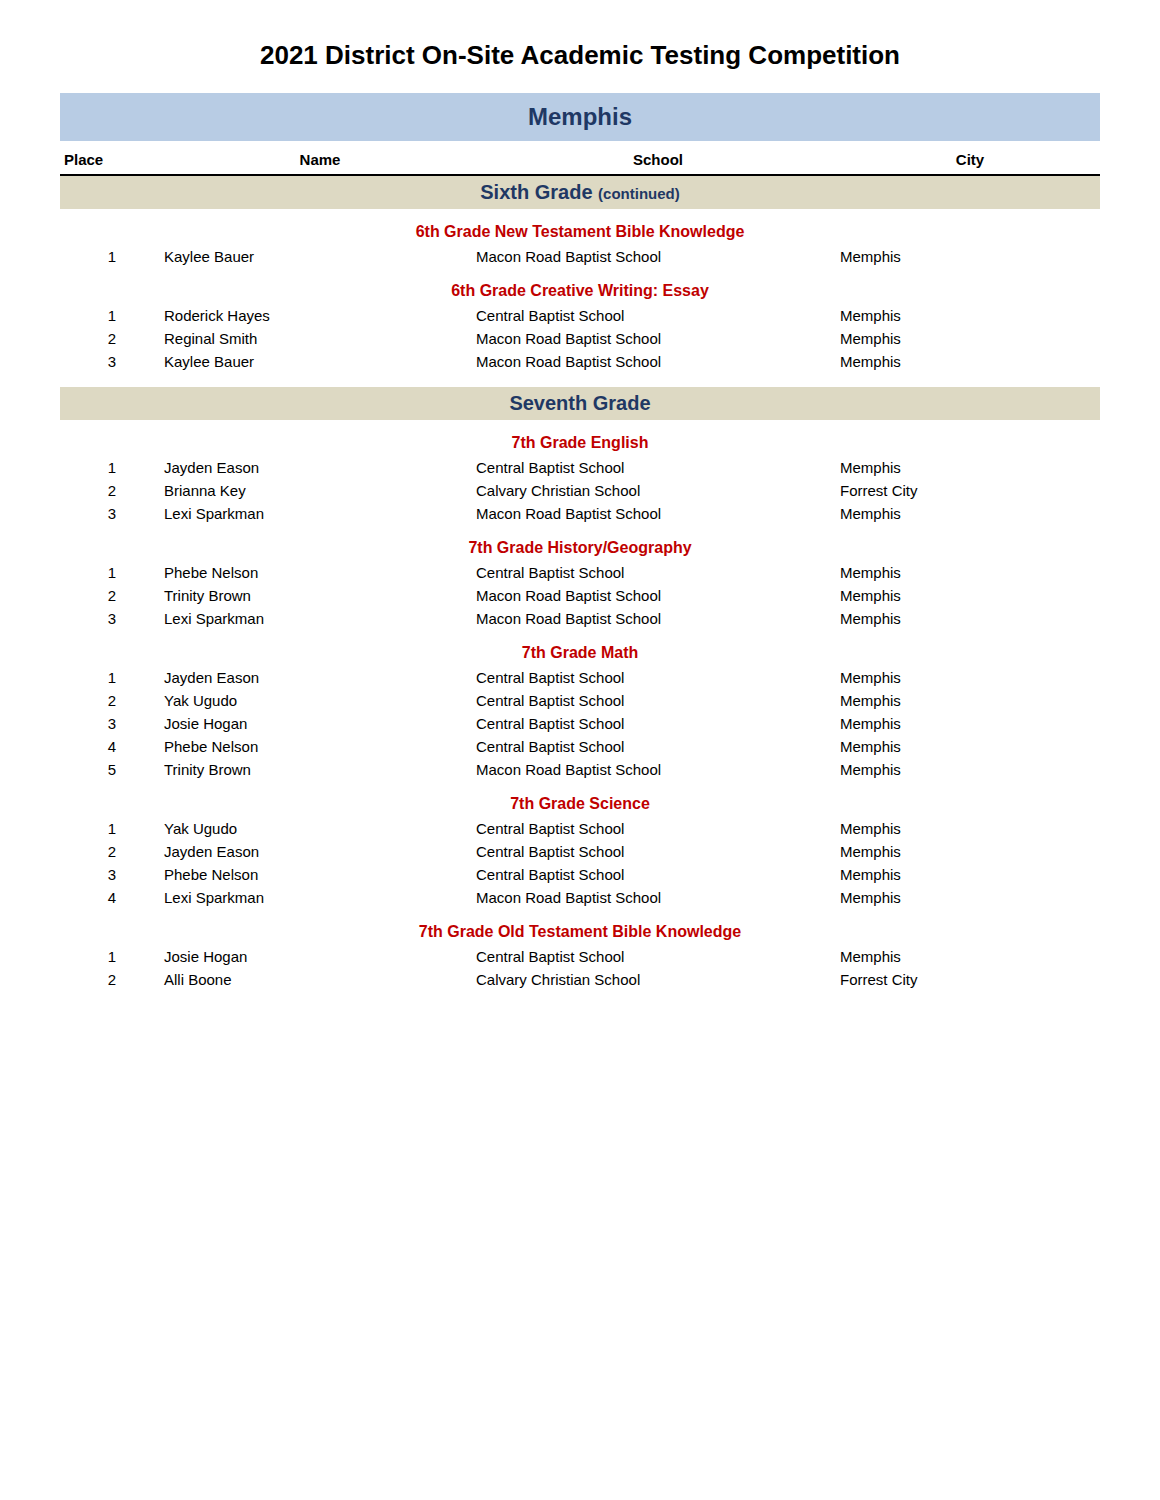2021 District On-Site Academic Testing Competition
Memphis
| Place | Name | School | City |
| --- | --- | --- | --- |
| Sixth Grade (continued) |
| 6th Grade New Testament Bible Knowledge |
| 1 | Kaylee Bauer | Macon Road Baptist School | Memphis |
| 6th Grade Creative Writing: Essay |
| 1 | Roderick Hayes | Central Baptist School | Memphis |
| 2 | Reginal Smith | Macon Road Baptist School | Memphis |
| 3 | Kaylee Bauer | Macon Road Baptist School | Memphis |
| Seventh Grade |
| 7th Grade English |
| 1 | Jayden Eason | Central Baptist School | Memphis |
| 2 | Brianna Key | Calvary Christian School | Forrest City |
| 3 | Lexi Sparkman | Macon Road Baptist School | Memphis |
| 7th Grade History/Geography |
| 1 | Phebe Nelson | Central Baptist School | Memphis |
| 2 | Trinity Brown | Macon Road Baptist School | Memphis |
| 3 | Lexi Sparkman | Macon Road Baptist School | Memphis |
| 7th Grade Math |
| 1 | Jayden Eason | Central Baptist School | Memphis |
| 2 | Yak Ugudo | Central Baptist School | Memphis |
| 3 | Josie Hogan | Central Baptist School | Memphis |
| 4 | Phebe Nelson | Central Baptist School | Memphis |
| 5 | Trinity Brown | Macon Road Baptist School | Memphis |
| 7th Grade Science |
| 1 | Yak Ugudo | Central Baptist School | Memphis |
| 2 | Jayden Eason | Central Baptist School | Memphis |
| 3 | Phebe Nelson | Central Baptist School | Memphis |
| 4 | Lexi Sparkman | Macon Road Baptist School | Memphis |
| 7th Grade Old Testament Bible Knowledge |
| 1 | Josie Hogan | Central Baptist School | Memphis |
| 2 | Alli Boone | Calvary Christian School | Forrest City |